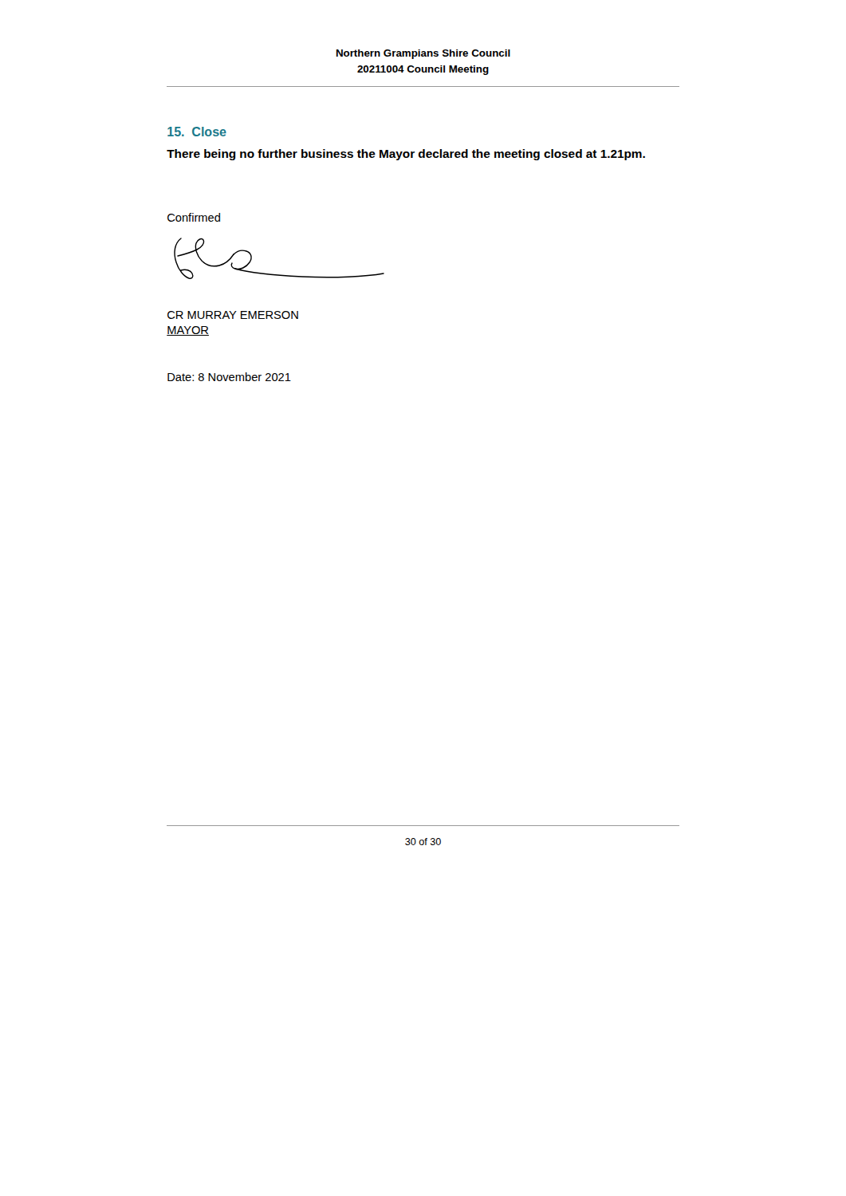Northern Grampians Shire Council 20211004 Council Meeting
15. Close
There being no further business the Mayor declared the meeting closed at 1.21pm.
Confirmed
CR MURRAY EMERSON
MAYOR
Date: 8 November 2021
30 of 30